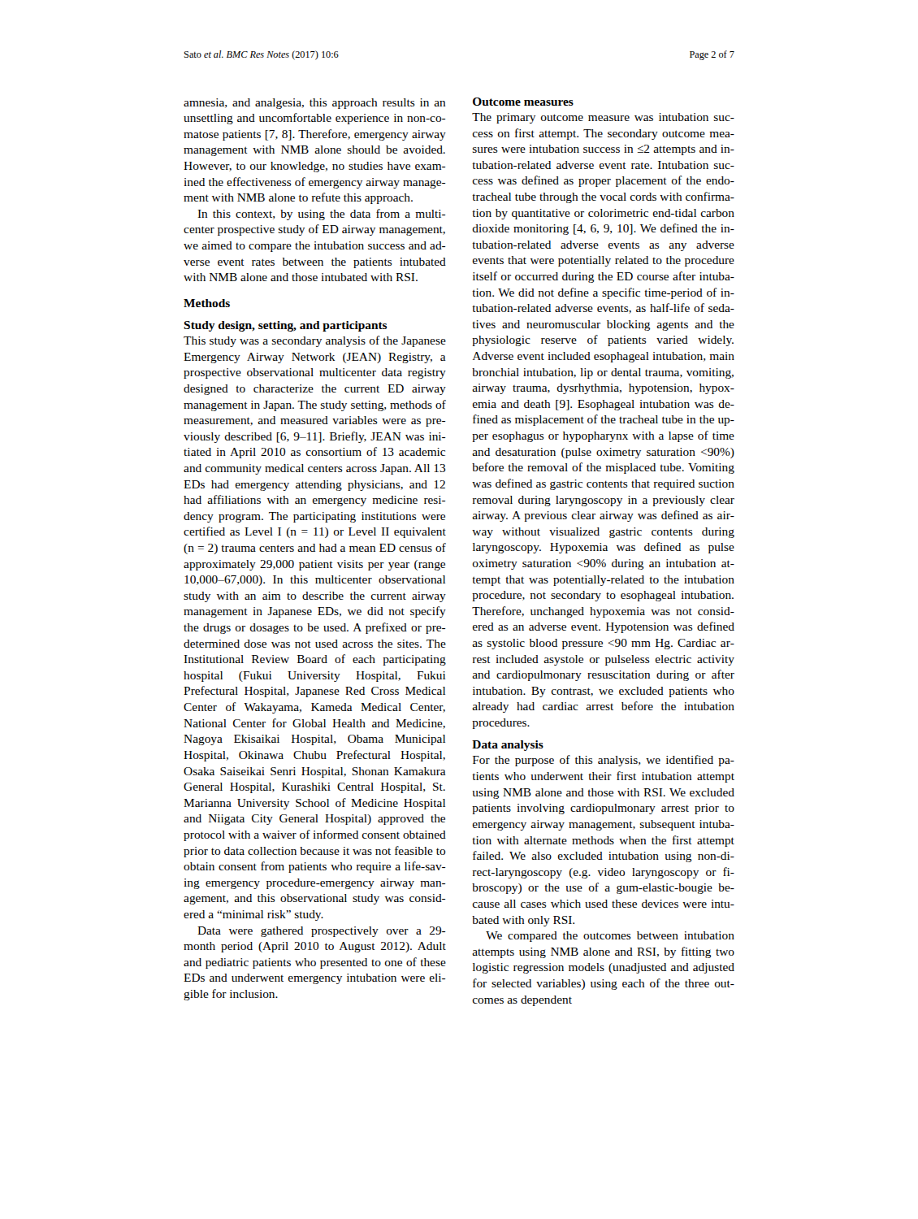Sato et al. BMC Res Notes (2017) 10:6
Page 2 of 7
amnesia, and analgesia, this approach results in an unsettling and uncomfortable experience in non-comatose patients [7, 8]. Therefore, emergency airway management with NMB alone should be avoided. However, to our knowledge, no studies have examined the effectiveness of emergency airway management with NMB alone to refute this approach.
In this context, by using the data from a multicenter prospective study of ED airway management, we aimed to compare the intubation success and adverse event rates between the patients intubated with NMB alone and those intubated with RSI.
Methods
Study design, setting, and participants
This study was a secondary analysis of the Japanese Emergency Airway Network (JEAN) Registry, a prospective observational multicenter data registry designed to characterize the current ED airway management in Japan. The study setting, methods of measurement, and measured variables were as previously described [6, 9–11]. Briefly, JEAN was initiated in April 2010 as consortium of 13 academic and community medical centers across Japan. All 13 EDs had emergency attending physicians, and 12 had affiliations with an emergency medicine residency program. The participating institutions were certified as Level I (n = 11) or Level II equivalent (n = 2) trauma centers and had a mean ED census of approximately 29,000 patient visits per year (range 10,000–67,000). In this multicenter observational study with an aim to describe the current airway management in Japanese EDs, we did not specify the drugs or dosages to be used. A prefixed or predetermined dose was not used across the sites. The Institutional Review Board of each participating hospital (Fukui University Hospital, Fukui Prefectural Hospital, Japanese Red Cross Medical Center of Wakayama, Kameda Medical Center, National Center for Global Health and Medicine, Nagoya Ekisaikai Hospital, Obama Municipal Hospital, Okinawa Chubu Prefectural Hospital, Osaka Saiseikai Senri Hospital, Shonan Kamakura General Hospital, Kurashiki Central Hospital, St. Marianna University School of Medicine Hospital and Niigata City General Hospital) approved the protocol with a waiver of informed consent obtained prior to data collection because it was not feasible to obtain consent from patients who require a life-saving emergency procedure-emergency airway management, and this observational study was considered a “minimal risk” study.
Data were gathered prospectively over a 29-month period (April 2010 to August 2012). Adult and pediatric patients who presented to one of these EDs and underwent emergency intubation were eligible for inclusion.
Outcome measures
The primary outcome measure was intubation success on first attempt. The secondary outcome measures were intubation success in ≤2 attempts and intubation-related adverse event rate. Intubation success was defined as proper placement of the endotracheal tube through the vocal cords with confirmation by quantitative or colorimetric end-tidal carbon dioxide monitoring [4, 6, 9, 10]. We defined the intubation-related adverse events as any adverse events that were potentially related to the procedure itself or occurred during the ED course after intubation. We did not define a specific time-period of intubation-related adverse events, as half-life of sedatives and neuromuscular blocking agents and the physiologic reserve of patients varied widely. Adverse event included esophageal intubation, main bronchial intubation, lip or dental trauma, vomiting, airway trauma, dysrhythmia, hypotension, hypoxemia and death [9]. Esophageal intubation was defined as misplacement of the tracheal tube in the upper esophagus or hypopharynx with a lapse of time and desaturation (pulse oximetry saturation <90%) before the removal of the misplaced tube. Vomiting was defined as gastric contents that required suction removal during laryngoscopy in a previously clear airway. A previous clear airway was defined as airway without visualized gastric contents during laryngoscopy. Hypoxemia was defined as pulse oximetry saturation <90% during an intubation attempt that was potentially-related to the intubation procedure, not secondary to esophageal intubation. Therefore, unchanged hypoxemia was not considered as an adverse event. Hypotension was defined as systolic blood pressure <90 mm Hg. Cardiac arrest included asystole or pulseless electric activity and cardiopulmonary resuscitation during or after intubation. By contrast, we excluded patients who already had cardiac arrest before the intubation procedures.
Data analysis
For the purpose of this analysis, we identified patients who underwent their first intubation attempt using NMB alone and those with RSI. We excluded patients involving cardiopulmonary arrest prior to emergency airway management, subsequent intubation with alternate methods when the first attempt failed. We also excluded intubation using non-direct-laryngoscopy (e.g. video laryngoscopy or fibroscopy) or the use of a gum-elastic-bougie because all cases which used these devices were intubated with only RSI.
We compared the outcomes between intubation attempts using NMB alone and RSI, by fitting two logistic regression models (unadjusted and adjusted for selected variables) using each of the three outcomes as dependent